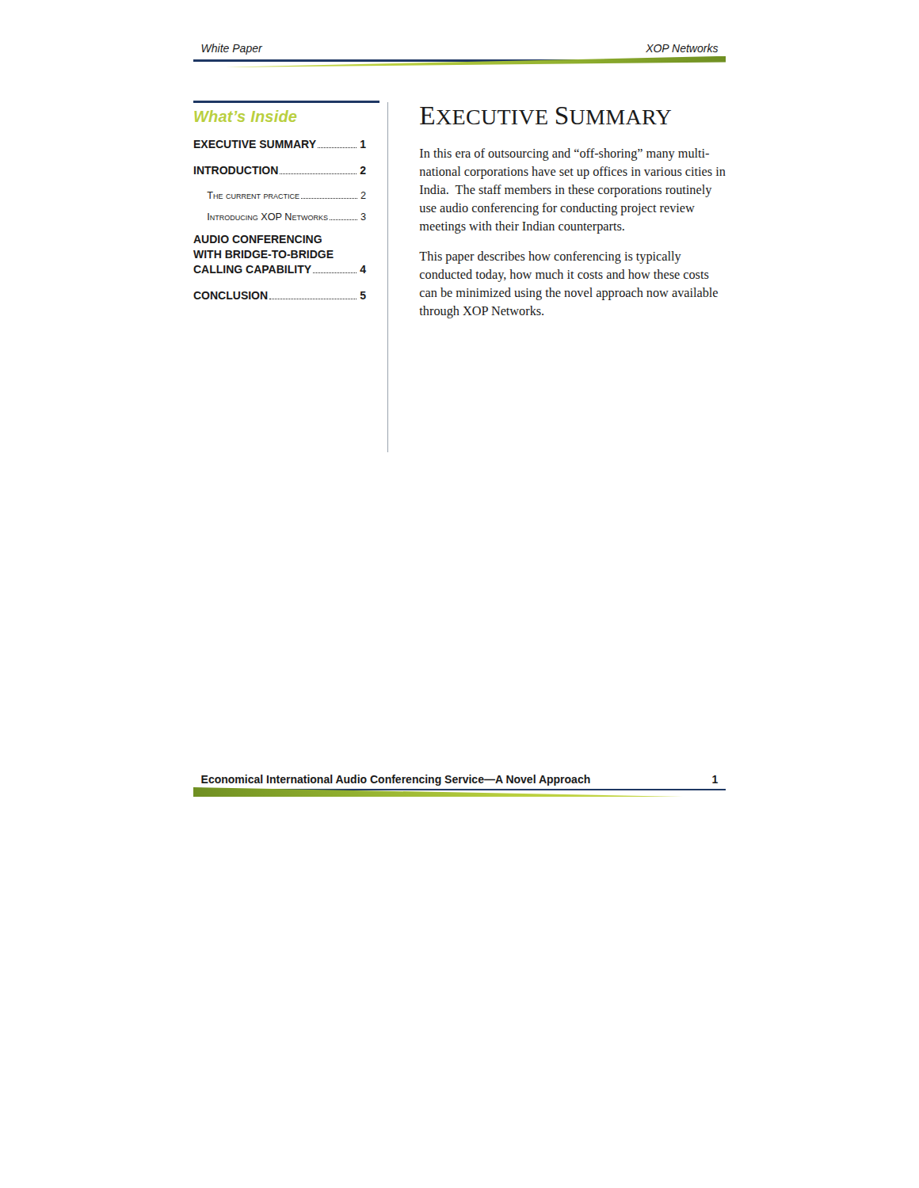White Paper
XOP Networks
What’s Inside
EXECUTIVE SUMMARY 1
INTRODUCTION 2
The current practice 2
Introducing XOP Networks 3
AUDIO CONFERENCING
WITH BRIDGE-TO-BRIDGE
CALLING CAPABILITY 4
CONCLUSION 5
EXECUTIVE SUMMARY
In this era of outsourcing and “off-shoring” many multi-national corporations have set up offices in various cities in India. The staff members in these corporations routinely use audio conferencing for conducting project review meetings with their Indian counterparts.
This paper describes how conferencing is typically conducted today, how much it costs and how these costs can be minimized using the novel approach now available through XOP Networks.
Economical International Audio Conferencing Service—A Novel Approach
1